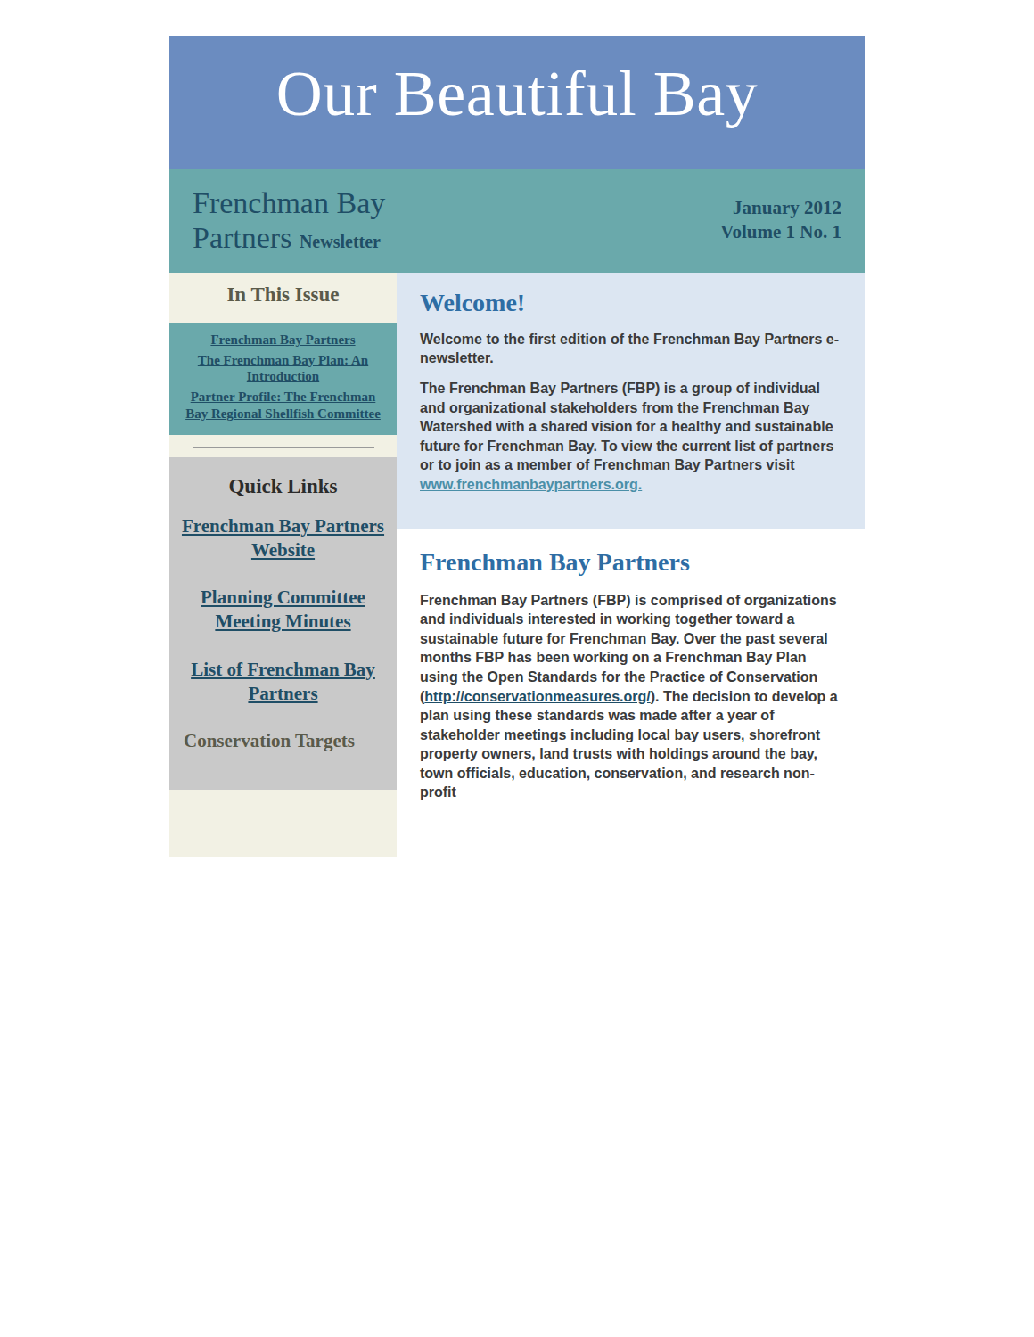Our Beautiful Bay
Frenchman Bay
Partners Newsletter
January 2012
Volume 1 No. 1
In This Issue
Frenchman Bay Partners The Frenchman Bay Plan: An Introduction Partner Profile: The Frenchman Bay Regional Shellfish Committee
Quick Links
Frenchman Bay Partners Website Planning Committee Meeting Minutes List of Frenchman Bay Partners
Conservation Targets
Welcome!
Welcome to the first edition of the Frenchman Bay Partners e-newsletter.
The Frenchman Bay Partners (FBP) is a group of individual and organizational stakeholders from the Frenchman Bay Watershed with a shared vision for a healthy and sustainable future for Frenchman Bay. To view the current list of partners or to join as a member of Frenchman Bay Partners visit www.frenchmanbaypartners.org.
Frenchman Bay Partners
Frenchman Bay Partners (FBP) is comprised of organizations and individuals interested in working together toward a sustainable future for Frenchman Bay. Over the past several months FBP has been working on a Frenchman Bay Plan using the Open Standards for the Practice of Conservation (http://conservationmeasures.org/). The decision to develop a plan using these standards was made after a year of stakeholder meetings including local bay users, shorefront property owners, land trusts with holdings around the bay, town officials, education, conservation, and research non-profit